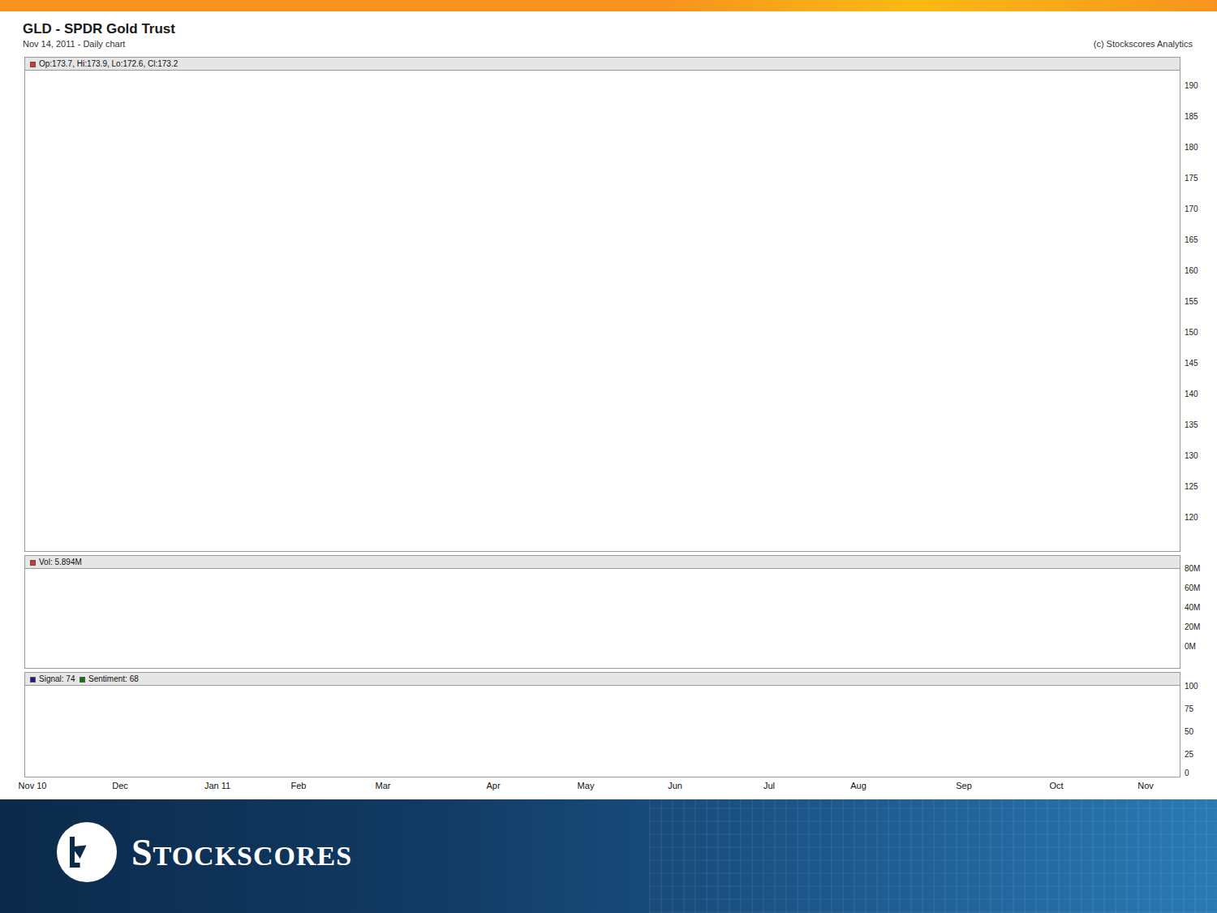GLD - SPDR Gold Trust
Nov 14, 2011 - Daily chart
(c) Stockscores Analytics
Op:173.7, Hi:173.9, Lo:172.6, Cl:173.2
190
185
180
175
170
165
160
155
150
145
140
135
130
125
120
Vol: 5.894M
80M
60M
40M
20M
0M
Signal: 74 Sentiment: 68
100
75
50
25
0
Nov 10
Dec
Jan 11
Feb
Mar
Apr
May
Jun
Jul
Aug
Sep
Oct
Nov
STOCKSCORES